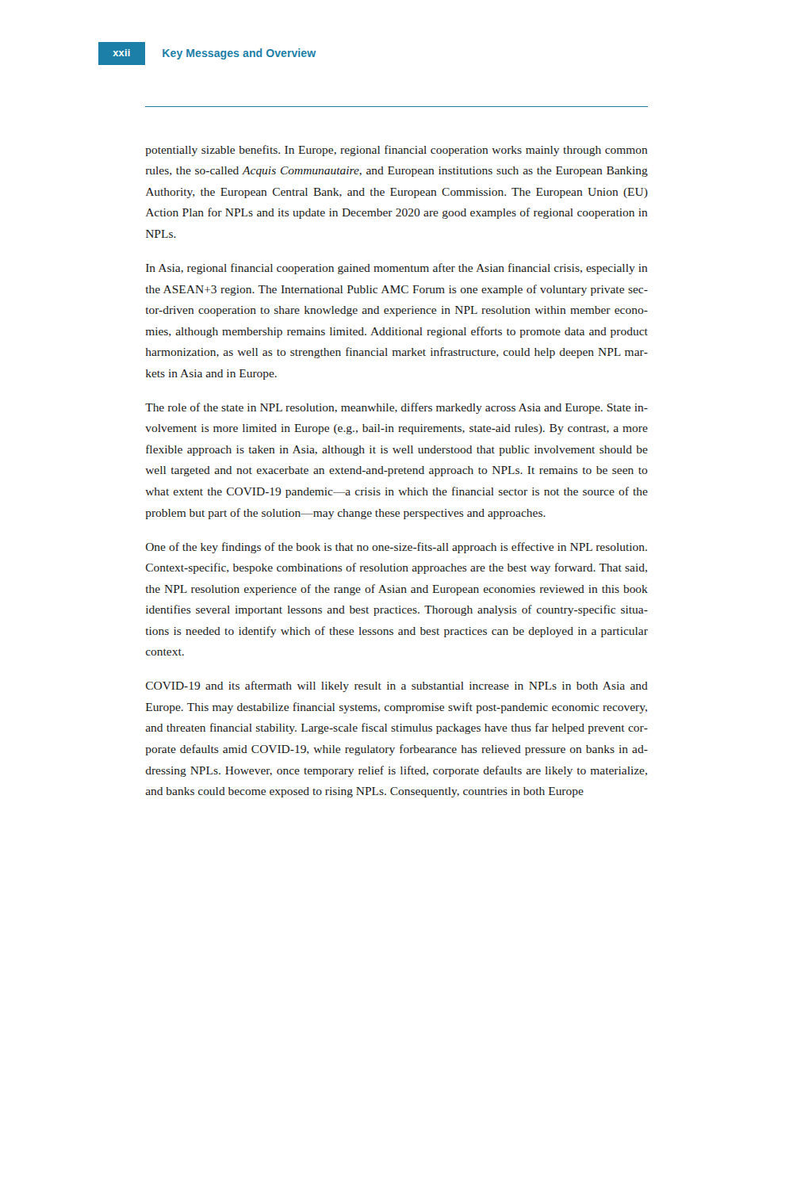xxii
Key Messages and Overview
potentially sizable benefits. In Europe, regional financial cooperation works mainly through common rules, the so-called Acquis Communautaire, and European institutions such as the European Banking Authority, the European Central Bank, and the European Commission. The European Union (EU) Action Plan for NPLs and its update in December 2020 are good examples of regional cooperation in NPLs.
In Asia, regional financial cooperation gained momentum after the Asian financial crisis, especially in the ASEAN+3 region. The International Public AMC Forum is one example of voluntary private sector-driven cooperation to share knowledge and experience in NPL resolution within member economies, although membership remains limited. Additional regional efforts to promote data and product harmonization, as well as to strengthen financial market infrastructure, could help deepen NPL markets in Asia and in Europe.
The role of the state in NPL resolution, meanwhile, differs markedly across Asia and Europe. State involvement is more limited in Europe (e.g., bail-in requirements, state-aid rules). By contrast, a more flexible approach is taken in Asia, although it is well understood that public involvement should be well targeted and not exacerbate an extend-and-pretend approach to NPLs. It remains to be seen to what extent the COVID-19 pandemic—a crisis in which the financial sector is not the source of the problem but part of the solution—may change these perspectives and approaches.
One of the key findings of the book is that no one-size-fits-all approach is effective in NPL resolution. Context-specific, bespoke combinations of resolution approaches are the best way forward. That said, the NPL resolution experience of the range of Asian and European economies reviewed in this book identifies several important lessons and best practices. Thorough analysis of country-specific situations is needed to identify which of these lessons and best practices can be deployed in a particular context.
COVID-19 and its aftermath will likely result in a substantial increase in NPLs in both Asia and Europe. This may destabilize financial systems, compromise swift post-pandemic economic recovery, and threaten financial stability. Large-scale fiscal stimulus packages have thus far helped prevent corporate defaults amid COVID-19, while regulatory forbearance has relieved pressure on banks in addressing NPLs. However, once temporary relief is lifted, corporate defaults are likely to materialize, and banks could become exposed to rising NPLs. Consequently, countries in both Europe